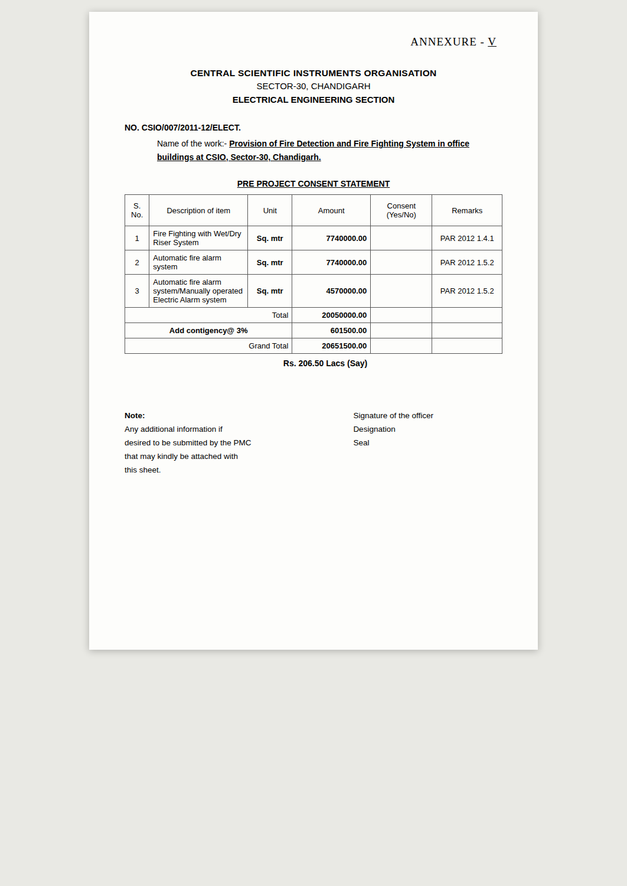ANNEXURE - V
CENTRAL SCIENTIFIC INSTRUMENTS ORGANISATION
SECTOR-30, CHANDIGARH
ELECTRICAL ENGINEERING SECTION
NO. CSIO/007/2011-12/ELECT.
Name of the work:- Provision of Fire Detection and Fire Fighting System in office buildings at CSIO, Sector-30, Chandigarh.
PRE PROJECT CONSENT STATEMENT
| S. No. | Description of item | Unit | Amount | Consent (Yes/No) | Remarks |
| --- | --- | --- | --- | --- | --- |
| 1 | Fire Fighting with Wet/Dry Riser System | Sq. mtr | 7740000.00 | | PAR 2012 1.4.1 |
| 2 | Automatic fire alarm system | Sq. mtr | 7740000.00 | | PAR 2012 1.5.2 |
| 3 | Automatic fire alarm system/Manually operated Electric Alarm system | Sq. mtr | 4570000.00 | | PAR 2012 1.5.2 |
| Total | 20050000.00 | | |
| Add contigency@ 3% | 601500.00 | | |
| Grand Total | 20651500.00 | | |
Rs. 206.50 Lacs (Say)
Note:
Any additional information if
desired to be submitted by the PMC
that may kindly be attached with
this sheet.
Signature of the officer
Designation
Seal